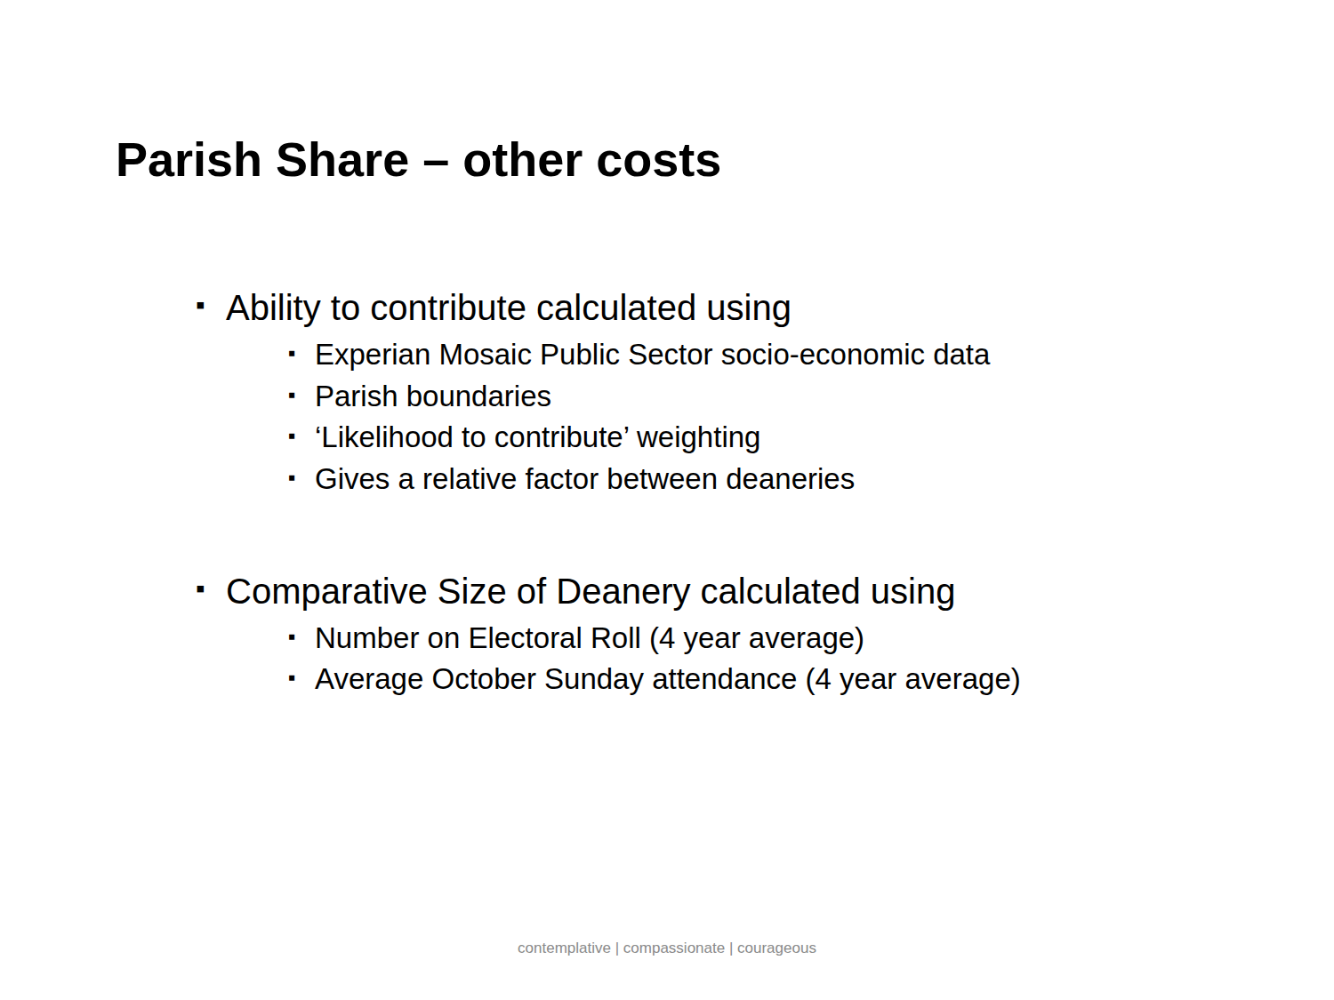Parish Share – other costs
Ability to contribute calculated using
Experian Mosaic Public Sector socio-economic data
Parish boundaries
‘Likelihood to contribute’ weighting
Gives a relative factor between deaneries
Comparative Size of Deanery calculated using
Number on Electoral Roll (4 year average)
Average October Sunday attendance (4 year average)
contemplative | compassionate | courageous